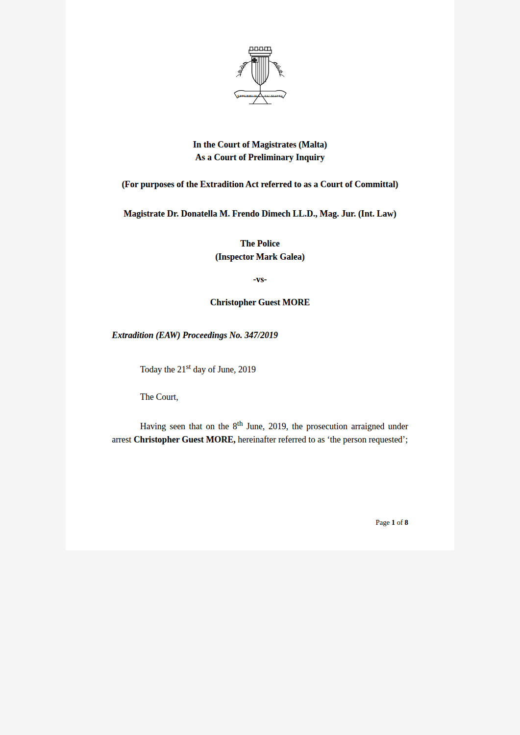REPUBBLIKA TA' MALTA
In the Court of Magistrates (Malta)
As a Court of Preliminary Inquiry
(For purposes of the Extradition Act referred to as a Court of Committal)
Magistrate Dr. Donatella M. Frendo Dimech LL.D., Mag. Jur. (Int. Law)
The Police
(Inspector Mark Galea)
-vs-
Christopher Guest MORE
Extradition (EAW) Proceedings No. 347/2019
Today the 21st day of June, 2019
The Court,
Having seen that on the 8th June, 2019, the prosecution arraigned under arrest Christopher Guest MORE, hereinafter referred to as ‘the person requested’;
Page 1 of 8